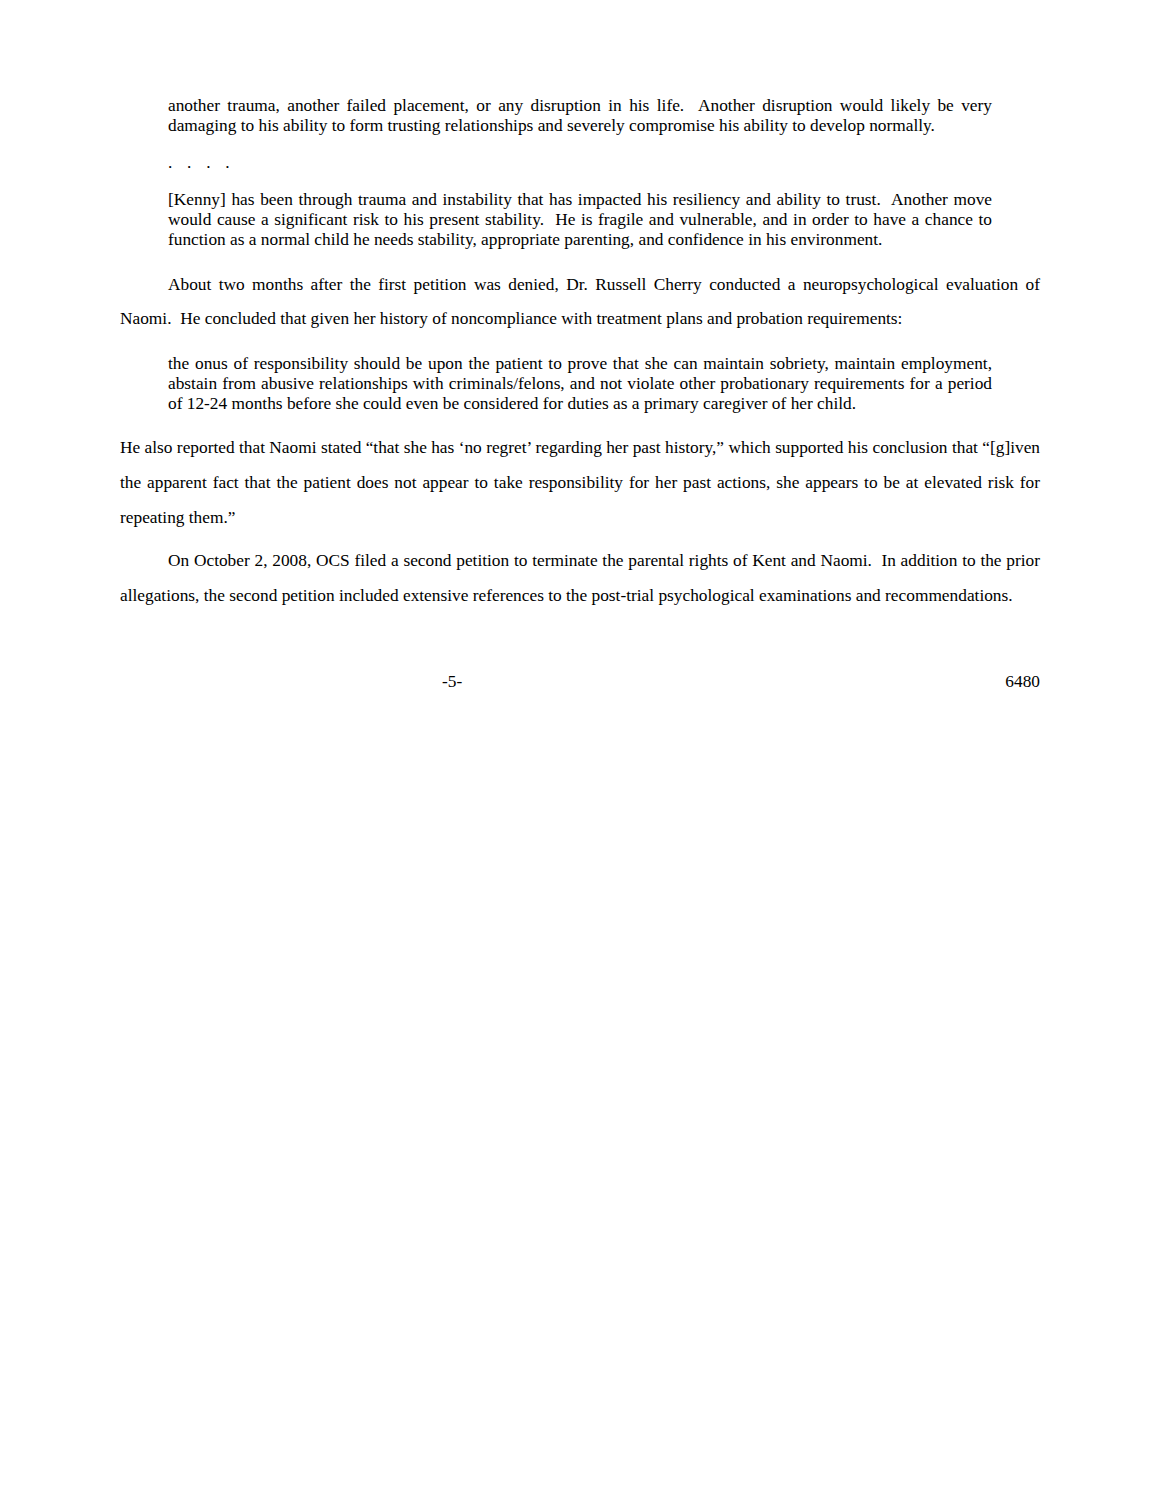another trauma, another failed placement, or any disruption in his life. Another disruption would likely be very damaging to his ability to form trusting relationships and severely compromise his ability to develop normally.
. . . .
[Kenny] has been through trauma and instability that has impacted his resiliency and ability to trust. Another move would cause a significant risk to his present stability. He is fragile and vulnerable, and in order to have a chance to function as a normal child he needs stability, appropriate parenting, and confidence in his environment.
About two months after the first petition was denied, Dr. Russell Cherry conducted a neuropsychological evaluation of Naomi. He concluded that given her history of noncompliance with treatment plans and probation requirements:
the onus of responsibility should be upon the patient to prove that she can maintain sobriety, maintain employment, abstain from abusive relationships with criminals/felons, and not violate other probationary requirements for a period of 12-24 months before she could even be considered for duties as a primary caregiver of her child.
He also reported that Naomi stated “that she has ‘no regret’ regarding her past history,” which supported his conclusion that “[g]iven the apparent fact that the patient does not appear to take responsibility for her past actions, she appears to be at elevated risk for repeating them.”
On October 2, 2008, OCS filed a second petition to terminate the parental rights of Kent and Naomi. In addition to the prior allegations, the second petition included extensive references to the post-trial psychological examinations and recommendations.
-5- 6480